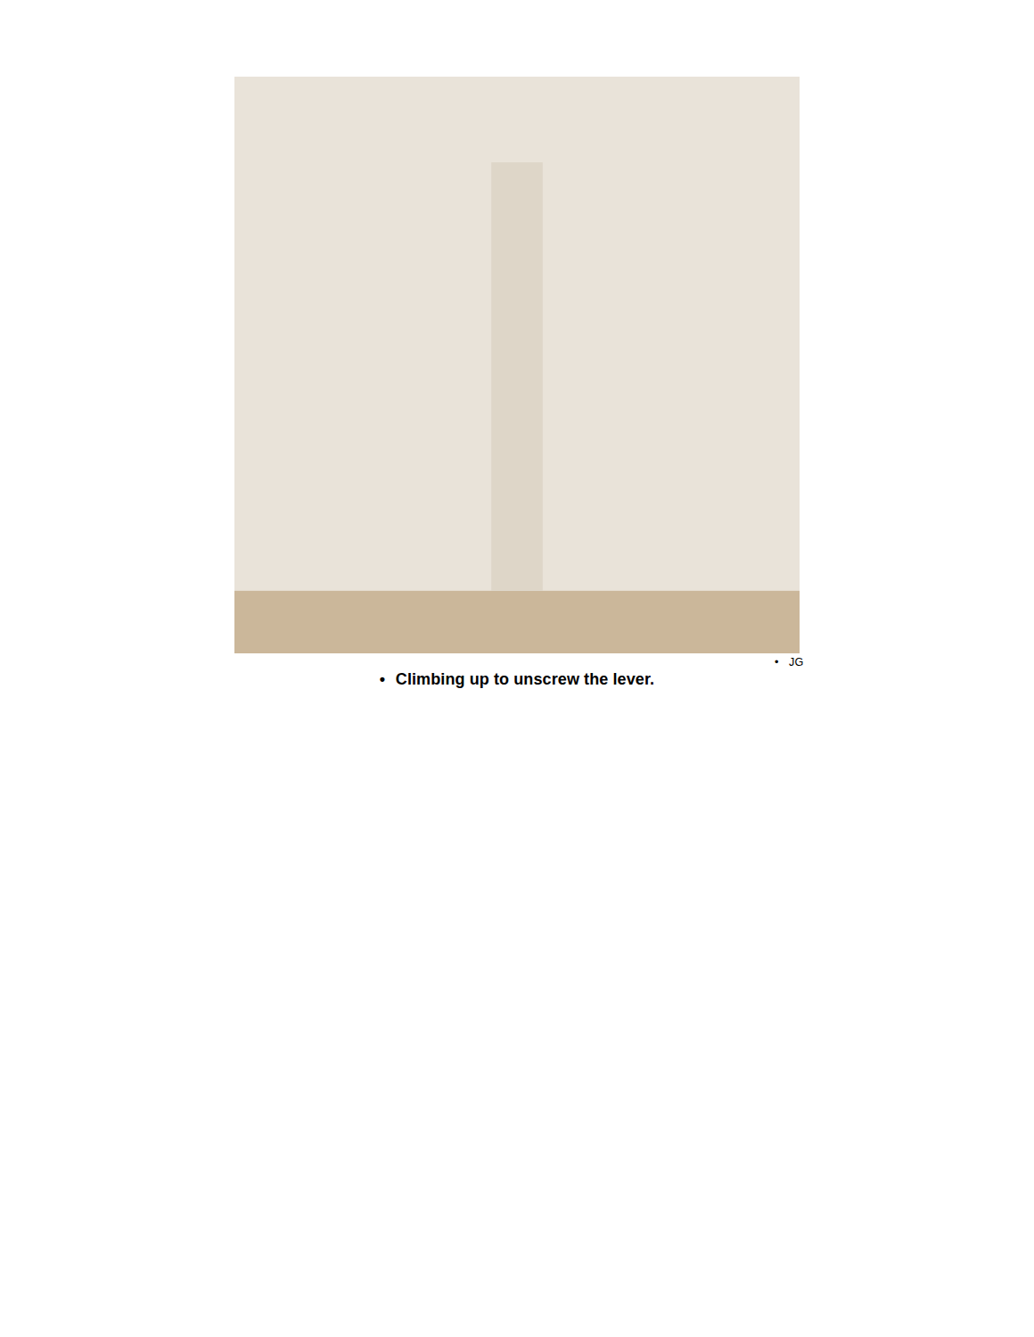•JG
•Climbing up to unscrew the lever.